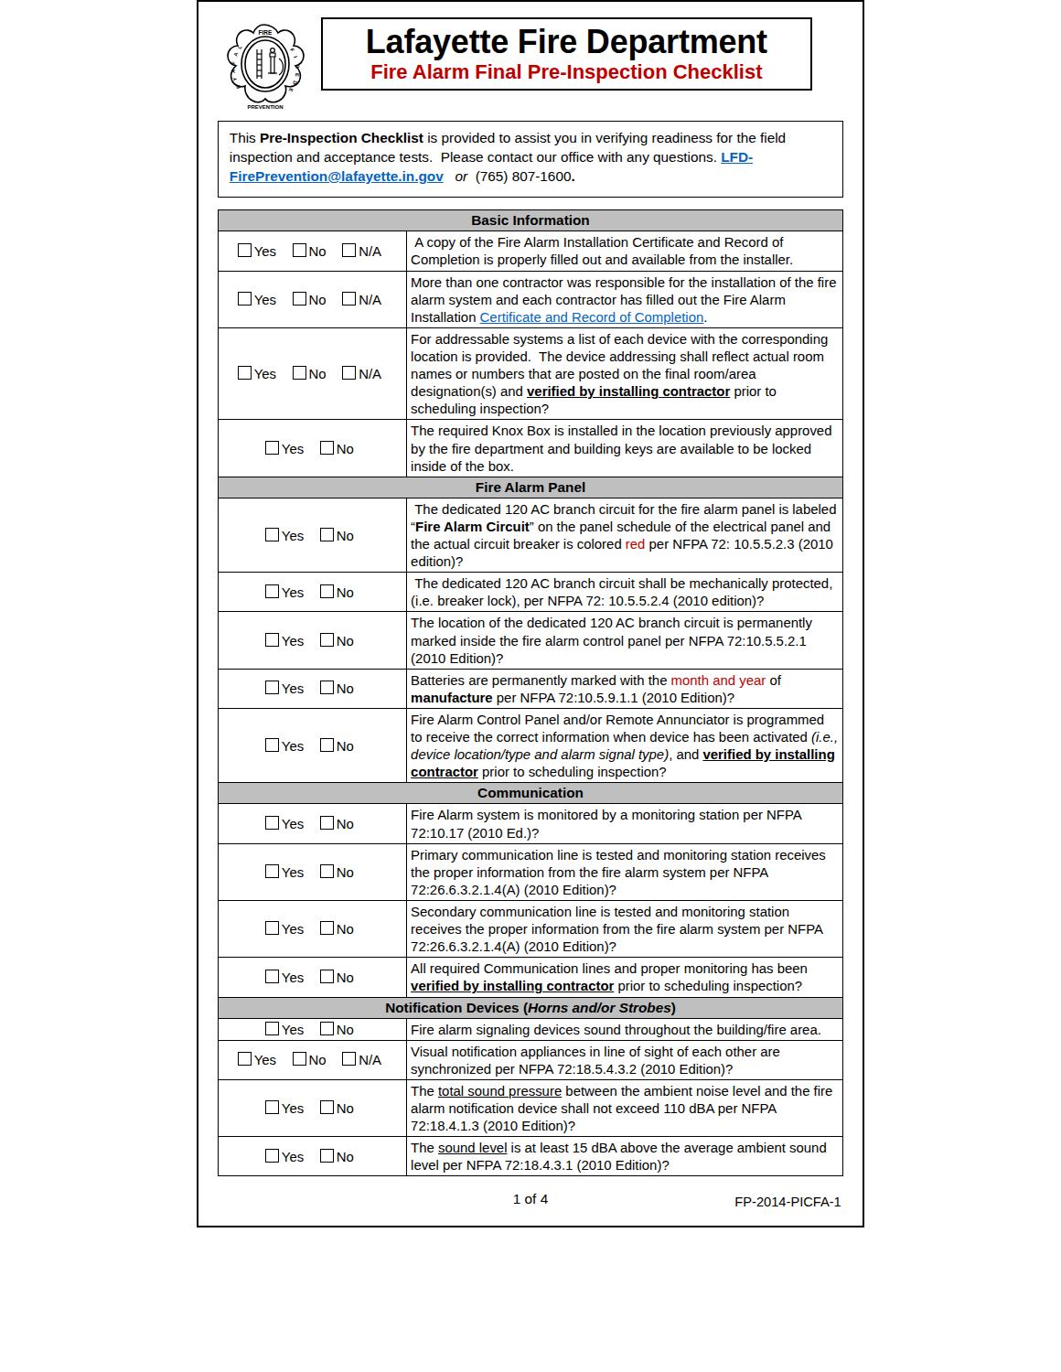FIRE PREVENTION L A F A Y E F I R E D E
Lafayette Fire Department
Fire Alarm Final Pre-Inspection Checklist
This Pre-Inspection Checklist is provided to assist you in verifying readiness for the field inspection and acceptance tests. Please contact our office with any questions. LFD-FirePrevention@lafayette.in.gov or (765) 807-1600.
| Basic Information |
| Yes No N/A | A copy of the Fire Alarm Installation Certificate and Record of Completion is properly filled out and available from the installer. |
| Yes No N/A | More than one contractor was responsible for the installation of the fire alarm system and each contractor has filled out the Fire Alarm Installation Certificate and Record of Completion . |
| Yes No N/A | For addressable systems a list of each device with the corresponding location is provided. The device addressing shall reflect actual room names or numbers that are posted on the final room/area designation(s) and verified by installing contractor prior to scheduling inspection? |
| Yes No | The required Knox Box is installed in the location previously approved by the fire department and building keys are available to be locked inside of the box. |
| Fire Alarm Panel |
| Yes No | The dedicated 120 AC branch circuit for the fire alarm panel is labeled “ Fire Alarm Circuit ” on the panel schedule of the electrical panel and the actual circuit breaker is colored red per NFPA 72: 10.5.5.2.3 (2010 edition)? |
| Yes No | The dedicated 120 AC branch circuit shall be mechanically protected, (i.e. breaker lock), per NFPA 72: 10.5.5.2.4 (2010 edition)? |
| Yes No | The location of the dedicated 120 AC branch circuit is permanently marked inside the fire alarm control panel per NFPA 72:10.5.5.2.1 (2010 Edition)? |
| Yes No | Batteries are permanently marked with the month and year of manufacture per NFPA 72:10.5.9.1.1 (2010 Edition)? |
| Yes No | Fire Alarm Control Panel and/or Remote Annunciator is programmed to receive the correct information when device has been activated (i.e., device location/type and alarm signal type) , and verified by installing contractor prior to scheduling inspection? |
| Communication |
| Yes No | Fire Alarm system is monitored by a monitoring station per NFPA 72:10.17 (2010 Ed.)? |
| Yes No | Primary communication line is tested and monitoring station receives the proper information from the fire alarm system per NFPA 72:26.6.3.2.1.4(A) (2010 Edition)? |
| Yes No | Secondary communication line is tested and monitoring station receives the proper information from the fire alarm system per NFPA 72:26.6.3.2.1.4(A) (2010 Edition)? |
| Yes No | All required Communication lines and proper monitoring has been verified by installing contractor prior to scheduling inspection? |
| Notification Devices ( Horns and/or Strobes ) |
| Yes No | Fire alarm signaling devices sound throughout the building/fire area. |
| Yes No N/A | Visual notification appliances in line of sight of each other are synchronized per NFPA 72:18.5.4.3.2 (2010 Edition)? |
| Yes No | The total sound pressure between the ambient noise level and the fire alarm notification device shall not exceed 110 dBA per NFPA 72:18.4.1.3 (2010 Edition)? |
| Yes No | The sound level is at least 15 dBA above the average ambient sound level per NFPA 72:18.4.3.1 (2010 Edition)? |
1 of 4
FP-2014-PICFA-1